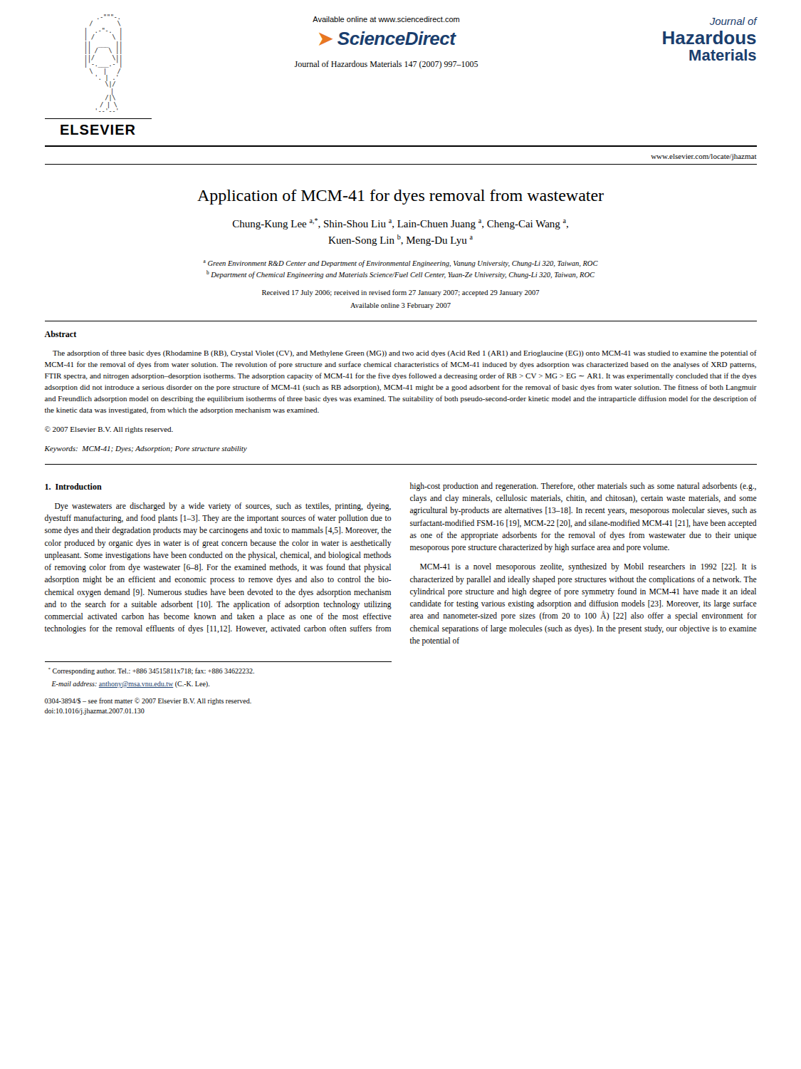.-"""-. / \ | .-"-. | | / \ | || ___ || || / \ || ||/ \|| |'-.___.-'| \ | / '. | .' \|/ | /|\ / | \ '--'--'
ELSEVIER
Available online at www.sciencedirect.com
➤ ScienceDirect
Journal of Hazardous Materials 147 (2007) 997–1005
Journal of
Hazardous
Materials
www.elsevier.com/locate/jhazmat
Application of MCM-41 for dyes removal from wastewater
Chung-Kung Lee a,*, Shin-Shou Liu a, Lain-Chuen Juang a, Cheng-Cai Wang a,
Kuen-Song Lin b, Meng-Du Lyu a
a Green Environment R&D Center and Department of Environmental Engineering, Vanung University, Chung-Li 320, Taiwan, ROC
b Department of Chemical Engineering and Materials Science/Fuel Cell Center, Yuan-Ze University, Chung-Li 320, Taiwan, ROC
Received 17 July 2006; received in revised form 27 January 2007; accepted 29 January 2007
Available online 3 February 2007
Abstract
The adsorption of three basic dyes (Rhodamine B (RB), Crystal Violet (CV), and Methylene Green (MG)) and two acid dyes (Acid Red 1 (AR1) and Erioglaucine (EG)) onto MCM-41 was studied to examine the potential of MCM-41 for the removal of dyes from water solution. The revolution of pore structure and surface chemical characteristics of MCM-41 induced by dyes adsorption was characterized based on the analyses of XRD patterns, FTIR spectra, and nitrogen adsorption–desorption isotherms. The adsorption capacity of MCM-41 for the five dyes followed a decreasing order of RB > CV > MG > EG ∼ AR1. It was experimentally concluded that if the dyes adsorption did not introduce a serious disorder on the pore structure of MCM-41 (such as RB adsorption), MCM-41 might be a good adsorbent for the removal of basic dyes from water solution. The fitness of both Langmuir and Freundlich adsorption model on describing the equilibrium isotherms of three basic dyes was examined. The suitability of both pseudo-second-order kinetic model and the intraparticle diffusion model for the description of the kinetic data was investigated, from which the adsorption mechanism was examined.
© 2007 Elsevier B.V. All rights reserved.
Keywords: MCM-41; Dyes; Adsorption; Pore structure stability
1. Introduction
Dye wastewaters are discharged by a wide variety of sources, such as textiles, printing, dyeing, dyestuff manufacturing, and food plants [1–3]. They are the important sources of water pollution due to some dyes and their degradation products may be carcinogens and toxic to mammals [4,5]. Moreover, the color produced by organic dyes in water is of great concern because the color in water is aesthetically unpleasant. Some investigations have been conducted on the physical, chemical, and biological methods of removing color from dye wastewater [6–8]. For the examined methods, it was found that physical adsorption might be an efficient and economic process to remove dyes and also to control the bio-chemical oxygen demand [9]. Numerous studies have been devoted to the dyes adsorption mechanism and to the search for a suitable adsorbent [10]. The application of adsorption technology utilizing commercial activated carbon has become known and taken a place as one of the most effective technologies for the removal effluents of dyes [11,12]. However, activated carbon often suffers from high-cost production and regeneration. Therefore, other materials such as some natural adsorbents (e.g., clays and clay minerals, cellulosic materials, chitin, and chitosan), certain waste materials, and some agricultural by-products are alternatives [13–18]. In recent years, mesoporous molecular sieves, such as surfactant-modified FSM-16 [19], MCM-22 [20], and silane-modified MCM-41 [21], have been accepted as one of the appropriate adsorbents for the removal of dyes from wastewater due to their unique mesoporous pore structure characterized by high surface area and pore volume.
MCM-41 is a novel mesoporous zeolite, synthesized by Mobil researchers in 1992 [22]. It is characterized by parallel and ideally shaped pore structures without the complications of a network. The cylindrical pore structure and high degree of pore symmetry found in MCM-41 have made it an ideal candidate for testing various existing adsorption and diffusion models [23]. Moreover, its large surface area and nanometer-sized pore sizes (from 20 to 100 Å) [22] also offer a special environment for chemical separations of large molecules (such as dyes). In the present study, our objective is to examine the potential of
* Corresponding author. Tel.: +886 34515811x718; fax: +886 34622232.
E-mail address: anthony@msa.vnu.edu.tw (C.-K. Lee).
0304-3894/$ – see front matter © 2007 Elsevier B.V. All rights reserved.
doi:10.1016/j.jhazmat.2007.01.130